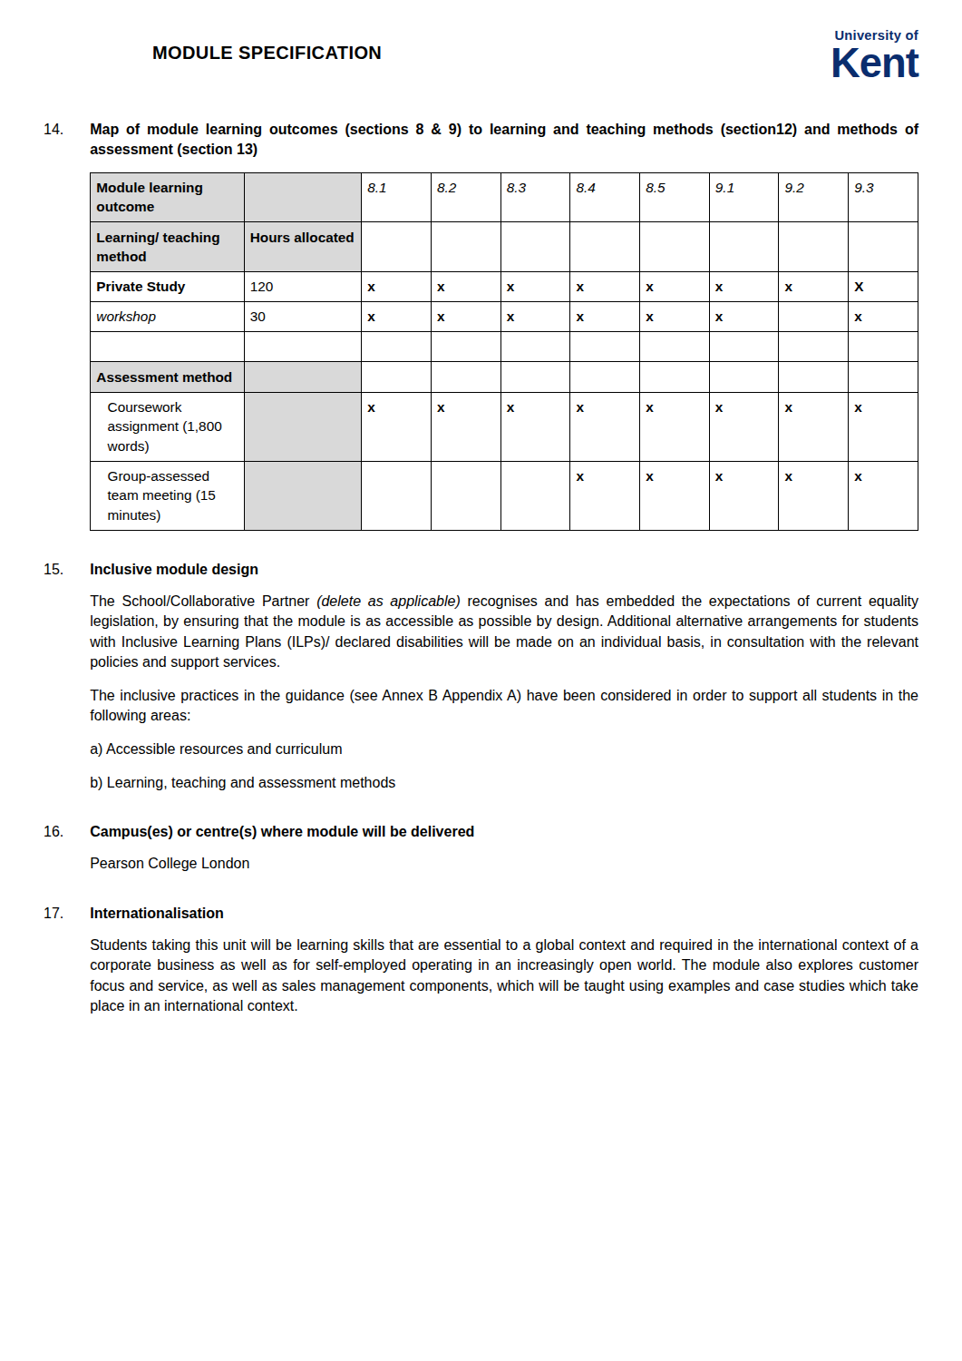MODULE SPECIFICATION
University of Kent
Map of module learning outcomes (sections 8 & 9) to learning and teaching methods (section12) and methods of assessment (section 13)
| Module learning outcome | | 8.1 | 8.2 | 8.3 | 8.4 | 8.5 | 9.1 | 9.2 | 9.3 |
| Learning/ teaching method | Hours allocated | | | | | | | | |
| Private Study | 120 | x | x | x | x | x | x | x | X |
| workshop | 30 | x | x | x | x | x | x | | x |
| Assessment method | | | | | | | | | |
| Coursework assignment (1,800 words) | | x | x | x | x | x | x | x | x |
| Group-assessed team meeting (15 minutes) | | | | | x | x | x | x | x |
Inclusive module design
The School/Collaborative Partner (delete as applicable) recognises and has embedded the expectations of current equality legislation, by ensuring that the module is as accessible as possible by design. Additional alternative arrangements for students with Inclusive Learning Plans (ILPs)/ declared disabilities will be made on an individual basis, in consultation with the relevant policies and support services.
The inclusive practices in the guidance (see Annex B Appendix A) have been considered in order to support all students in the following areas:
a) Accessible resources and curriculum
b) Learning, teaching and assessment methods
Campus(es) or centre(s) where module will be delivered
Pearson College London
Internationalisation
Students taking this unit will be learning skills that are essential to a global context and required in the international context of a corporate business as well as for self-employed operating in an increasingly open world. The module also explores customer focus and service, as well as sales management components, which will be taught using examples and case studies which take place in an international context.